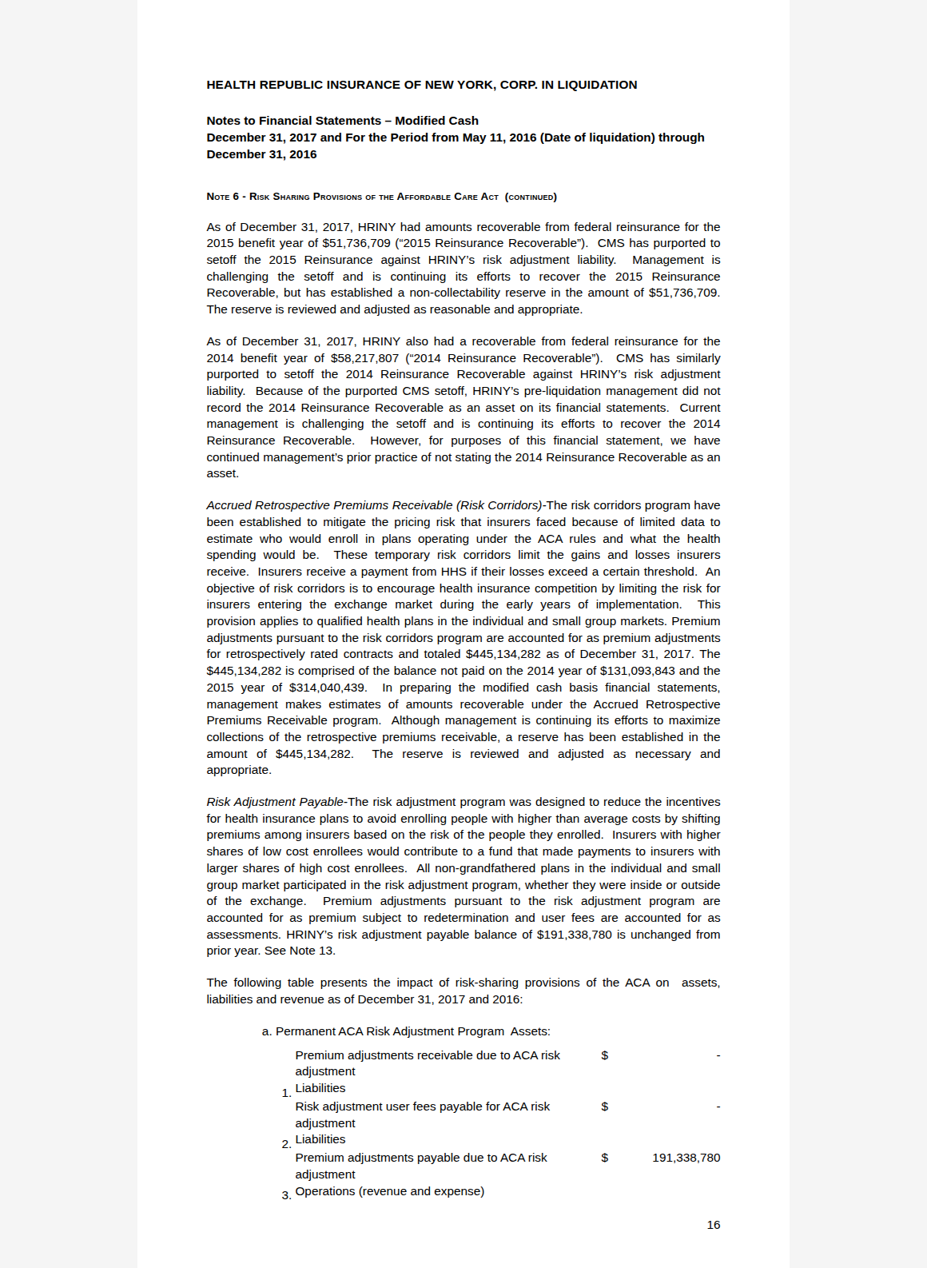HEALTH REPUBLIC INSURANCE OF NEW YORK, CORP. IN LIQUIDATION
Notes to Financial Statements – Modified Cash
December 31, 2017 and For the Period from May 11, 2016 (Date of liquidation) through December 31, 2016
Note 6 - Risk Sharing Provisions of the Affordable Care Act (continued)
As of December 31, 2017, HRINY had amounts recoverable from federal reinsurance for the 2015 benefit year of $51,736,709 (“2015 Reinsurance Recoverable”). CMS has purported to setoff the 2015 Reinsurance against HRINY’s risk adjustment liability. Management is challenging the setoff and is continuing its efforts to recover the 2015 Reinsurance Recoverable, but has established a non-collectability reserve in the amount of $51,736,709. The reserve is reviewed and adjusted as reasonable and appropriate.
As of December 31, 2017, HRINY also had a recoverable from federal reinsurance for the 2014 benefit year of $58,217,807 (“2014 Reinsurance Recoverable”). CMS has similarly purported to setoff the 2014 Reinsurance Recoverable against HRINY’s risk adjustment liability. Because of the purported CMS setoff, HRINY’s pre-liquidation management did not record the 2014 Reinsurance Recoverable as an asset on its financial statements. Current management is challenging the setoff and is continuing its efforts to recover the 2014 Reinsurance Recoverable. However, for purposes of this financial statement, we have continued management’s prior practice of not stating the 2014 Reinsurance Recoverable as an asset.
Accrued Retrospective Premiums Receivable (Risk Corridors)-The risk corridors program have been established to mitigate the pricing risk that insurers faced because of limited data to estimate who would enroll in plans operating under the ACA rules and what the health spending would be. These temporary risk corridors limit the gains and losses insurers receive. Insurers receive a payment from HHS if their losses exceed a certain threshold. An objective of risk corridors is to encourage health insurance competition by limiting the risk for insurers entering the exchange market during the early years of implementation. This provision applies to qualified health plans in the individual and small group markets. Premium adjustments pursuant to the risk corridors program are accounted for as premium adjustments for retrospectively rated contracts and totaled $445,134,282 as of December 31, 2017. The $445,134,282 is comprised of the balance not paid on the 2014 year of $131,093,843 and the 2015 year of $314,040,439. In preparing the modified cash basis financial statements, management makes estimates of amounts recoverable under the Accrued Retrospective Premiums Receivable program. Although management is continuing its efforts to maximize collections of the retrospective premiums receivable, a reserve has been established in the amount of $445,134,282. The reserve is reviewed and adjusted as necessary and appropriate.
Risk Adjustment Payable-The risk adjustment program was designed to reduce the incentives for health insurance plans to avoid enrolling people with higher than average costs by shifting premiums among insurers based on the risk of the people they enrolled. Insurers with higher shares of low cost enrollees would contribute to a fund that made payments to insurers with larger shares of high cost enrollees. All non-grandfathered plans in the individual and small group market participated in the risk adjustment program, whether they were inside or outside of the exchange. Premium adjustments pursuant to the risk adjustment program are accounted for as premium subject to redetermination and user fees are accounted for as assessments. HRINY’s risk adjustment payable balance of $191,338,780 is unchanged from prior year. See Note 13.
The following table presents the impact of risk-sharing provisions of the ACA on assets, liabilities and revenue as of December 31, 2017 and 2016:
Permanent ACA Risk Adjustment Program Assets:
| Premium adjustments receivable due to ACA risk adjustment Liabilities | $ | - |
| Risk adjustment user fees payable for ACA risk adjustment Liabilities | $ | - |
| Premium adjustments payable due to ACA risk adjustment Operations (revenue and expense) | $ | 191,338,780 |
16